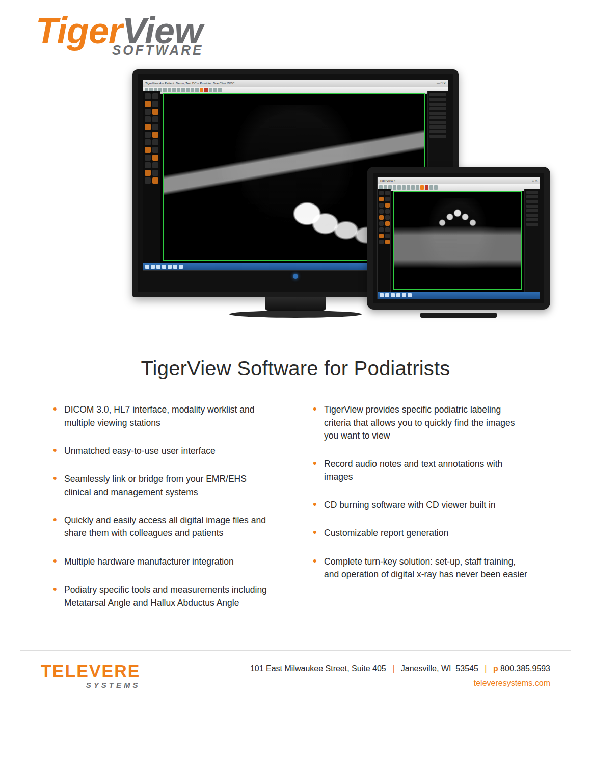Tiger View SOFTWARE
TigerView 4 – Patient: Demo, Test DC – Provider: Doe Clinic/DOC— □ ✕
TigerView 4— □ ✕
TigerView Software for Podiatrists
DICOM 3.0, HL7 interface, modality worklist and multiple viewing stations
Unmatched easy-to-use user interface
Seamlessly link or bridge from your EMR/EHS clinical and management systems
Quickly and easily access all digital image files and share them with colleagues and patients
Multiple hardware manufacturer integration
Podiatry specific tools and measurements including Metatarsal Angle and Hallux Abductus Angle
TigerView provides specific podiatric labeling criteria that allows you to quickly find the images you want to view
Record audio notes and text annotations with images
CD burning software with CD viewer built in
Customizable report generation
Complete turn-key solution: set-up, staff training, and operation of digital x-ray has never been easier
TELEVERE SYSTEMS
101 East Milwaukee Street, Suite 405 | Janesville, WI 53545 | p 800.385.9593
televeresystems.com